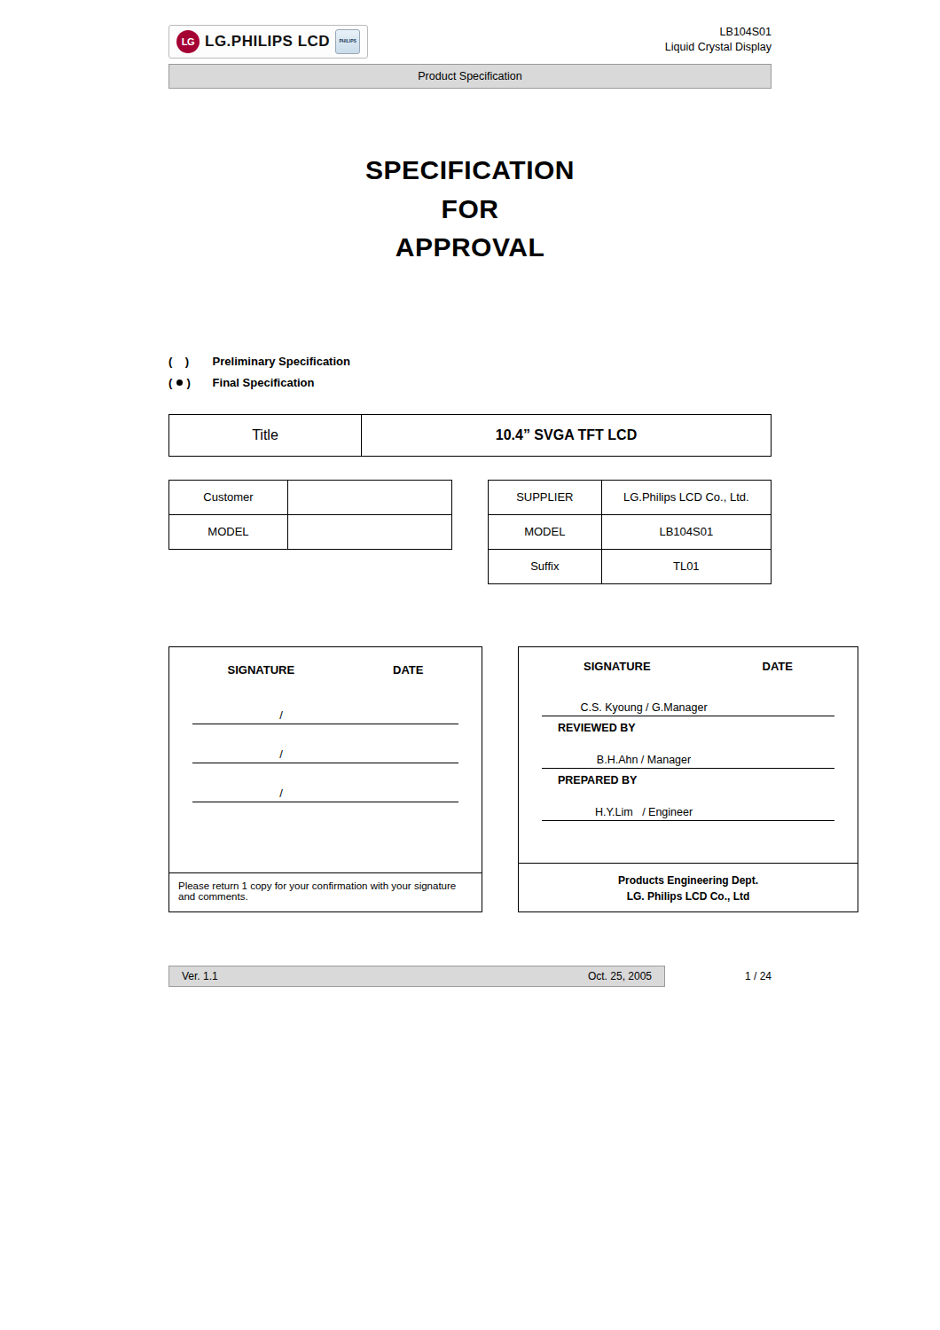LG LG.PHILIPS LCD PHILIPS
LB104S01
Liquid Crystal Display
Product Specification
SPECIFICATION
FOR
APPROVAL
( ) Preliminary Specification
( ) Final Specification
| Title | 10.4” SVGA TFT LCD |
| Customer | |
| MODEL | |
| SUPPLIER | LG.Philips LCD Co., Ltd. |
| MODEL | LB104S01 |
| Suffix | TL01 |
SIGNATURE DATE
/
/
/
Please return 1 copy for your confirmation with your signature and comments.
SIGNATURE DATE
C.S. Kyoung / G.Manager
REVIEWED BY
B.H.Ahn / Manager
PREPARED BY
H.Y.Lim / Engineer
Products Engineering Dept.
LG. Philips LCD Co., Ltd
Ver. 1.1 Oct. 25, 2005
1 / 24